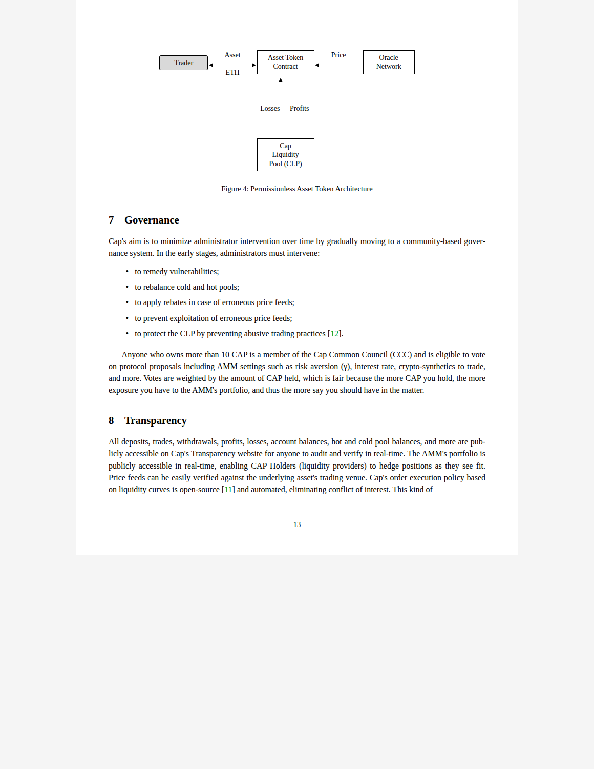Trader
Asset
ETH
Asset Token
Contract
Price
Oracle
Network
Losses
Profits
Cap
Liquidity
Pool (CLP)
Figure 4: Permissionless Asset Token Architecture
7 Governance
Cap's aim is to minimize administrator intervention over time by gradually moving to a community-based governance system. In the early stages, administrators must intervene:
to remedy vulnerabilities;
to rebalance cold and hot pools;
to apply rebates in case of erroneous price feeds;
to prevent exploitation of erroneous price feeds;
to protect the CLP by preventing abusive trading practices [12].
Anyone who owns more than 10 CAP is a member of the Cap Common Council (CCC) and is eligible to vote on protocol proposals including AMM settings such as risk aversion (γ), interest rate, crypto-synthetics to trade, and more. Votes are weighted by the amount of CAP held, which is fair because the more CAP you hold, the more exposure you have to the AMM's portfolio, and thus the more say you should have in the matter.
8 Transparency
All deposits, trades, withdrawals, profits, losses, account balances, hot and cold pool balances, and more are publicly accessible on Cap's Transparency website for anyone to audit and verify in real-time. The AMM's portfolio is publicly accessible in real-time, enabling CAP Holders (liquidity providers) to hedge positions as they see fit. Price feeds can be easily verified against the underlying asset's trading venue. Cap's order execution policy based on liquidity curves is open-source [11] and automated, eliminating conflict of interest. This kind of
13